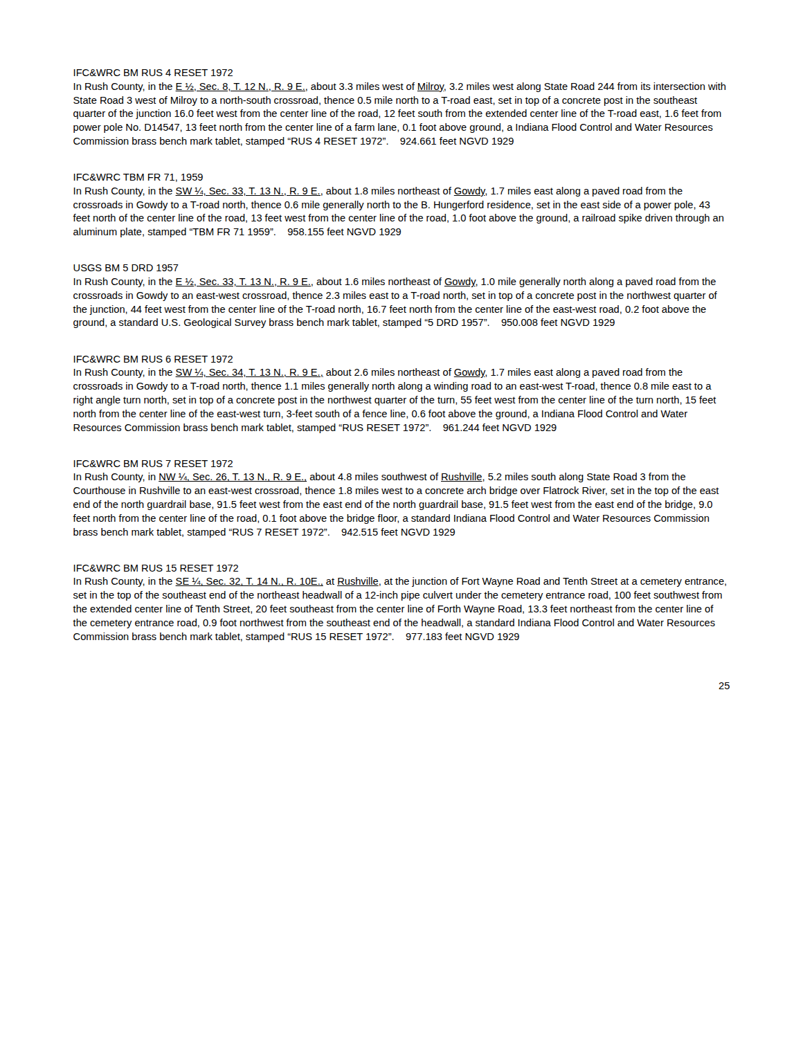IFC&WRC BM RUS 4 RESET 1972
In Rush County, in the E ½, Sec. 8, T. 12 N., R. 9 E., about 3.3 miles west of Milroy, 3.2 miles west along State Road 244 from its intersection with State Road 3 west of Milroy to a north-south crossroad, thence 0.5 mile north to a T-road east, set in top of a concrete post in the southeast quarter of the junction 16.0 feet west from the center line of the road, 12 feet south from the extended center line of the T-road east, 1.6 feet from power pole No. D14547, 13 feet north from the center line of a farm lane, 0.1 foot above ground, a Indiana Flood Control and Water Resources Commission brass bench mark tablet, stamped “RUS 4 RESET 1972”. 924.661 feet NGVD 1929
IFC&WRC TBM FR 71, 1959
In Rush County, in the SW ¼, Sec. 33, T. 13 N., R. 9 E., about 1.8 miles northeast of Gowdy, 1.7 miles east along a paved road from the crossroads in Gowdy to a T-road north, thence 0.6 mile generally north to the B. Hungerford residence, set in the east side of a power pole, 43 feet north of the center line of the road, 13 feet west from the center line of the road, 1.0 foot above the ground, a railroad spike driven through an aluminum plate, stamped “TBM FR 71 1959”. 958.155 feet NGVD 1929
USGS BM 5 DRD 1957
In Rush County, in the E ½, Sec. 33, T. 13 N., R. 9 E., about 1.6 miles northeast of Gowdy, 1.0 mile generally north along a paved road from the crossroads in Gowdy to an east-west crossroad, thence 2.3 miles east to a T-road north, set in top of a concrete post in the northwest quarter of the junction, 44 feet west from the center line of the T-road north, 16.7 feet north from the center line of the east-west road, 0.2 foot above the ground, a standard U.S. Geological Survey brass bench mark tablet, stamped “5 DRD 1957”. 950.008 feet NGVD 1929
IFC&WRC BM RUS 6 RESET 1972
In Rush County, in the SW ¼, Sec. 34, T. 13 N., R. 9 E., about 2.6 miles northeast of Gowdy, 1.7 miles east along a paved road from the crossroads in Gowdy to a T-road north, thence 1.1 miles generally north along a winding road to an east-west T-road, thence 0.8 mile east to a right angle turn north, set in top of a concrete post in the northwest quarter of the turn, 55 feet west from the center line of the turn north, 15 feet north from the center line of the east-west turn, 3-feet south of a fence line, 0.6 foot above the ground, a Indiana Flood Control and Water Resources Commission brass bench mark tablet, stamped “RUS RESET 1972”. 961.244 feet NGVD 1929
IFC&WRC BM RUS 7 RESET 1972
In Rush County, in NW ¼, Sec. 26, T. 13 N., R. 9 E., about 4.8 miles southwest of Rushville, 5.2 miles south along State Road 3 from the Courthouse in Rushville to an east-west crossroad, thence 1.8 miles west to a concrete arch bridge over Flatrock River, set in the top of the east end of the north guardrail base, 91.5 feet west from the east end of the north guardrail base, 91.5 feet west from the east end of the bridge, 9.0 feet north from the center line of the road, 0.1 foot above the bridge floor, a standard Indiana Flood Control and Water Resources Commission brass bench mark tablet, stamped “RUS 7 RESET 1972”. 942.515 feet NGVD 1929
IFC&WRC BM RUS 15 RESET 1972
In Rush County, in the SE ¼, Sec. 32, T. 14 N., R. 10E., at Rushville, at the junction of Fort Wayne Road and Tenth Street at a cemetery entrance, set in the top of the southeast end of the northeast headwall of a 12-inch pipe culvert under the cemetery entrance road, 100 feet southwest from the extended center line of Tenth Street, 20 feet southeast from the center line of Forth Wayne Road, 13.3 feet northeast from the center line of the cemetery entrance road, 0.9 foot northwest from the southeast end of the headwall, a standard Indiana Flood Control and Water Resources Commission brass bench mark tablet, stamped “RUS 15 RESET 1972”. 977.183 feet NGVD 1929
25